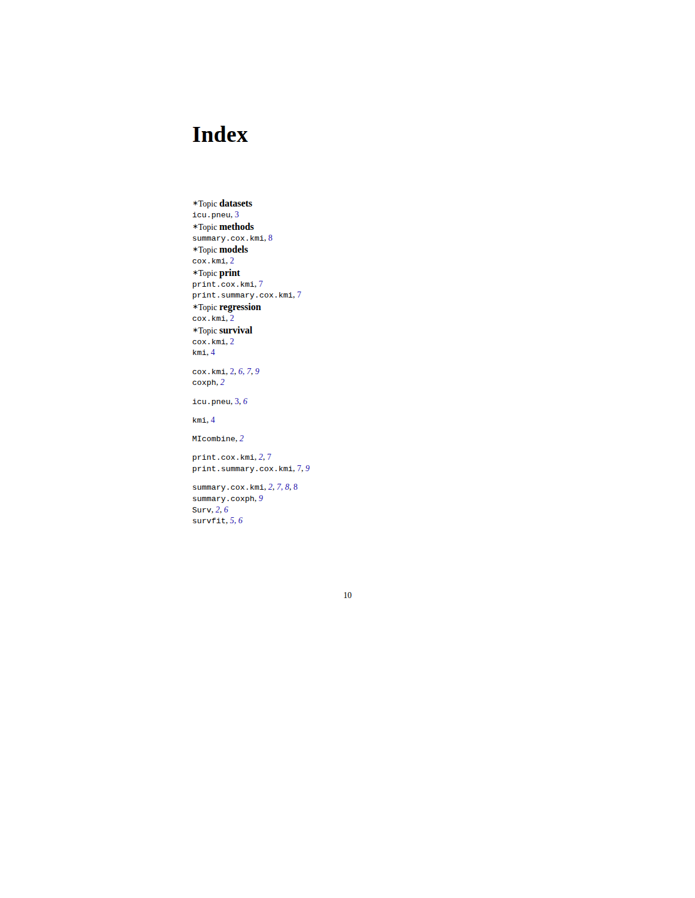Index
∗Topic datasets
icu.pneu, 3
∗Topic methods
summary.cox.kmi, 8
∗Topic models
cox.kmi, 2
∗Topic print
print.cox.kmi, 7
print.summary.cox.kmi, 7
∗Topic regression
cox.kmi, 2
∗Topic survival
cox.kmi, 2
kmi, 4
cox.kmi, 2, 6, 7, 9
coxph, 2
icu.pneu, 3, 6
kmi, 4
MIcombine, 2
print.cox.kmi, 2, 7
print.summary.cox.kmi, 7, 9
summary.cox.kmi, 2, 7, 8, 8
summary.coxph, 9
Surv, 2, 6
survfit, 5, 6
10